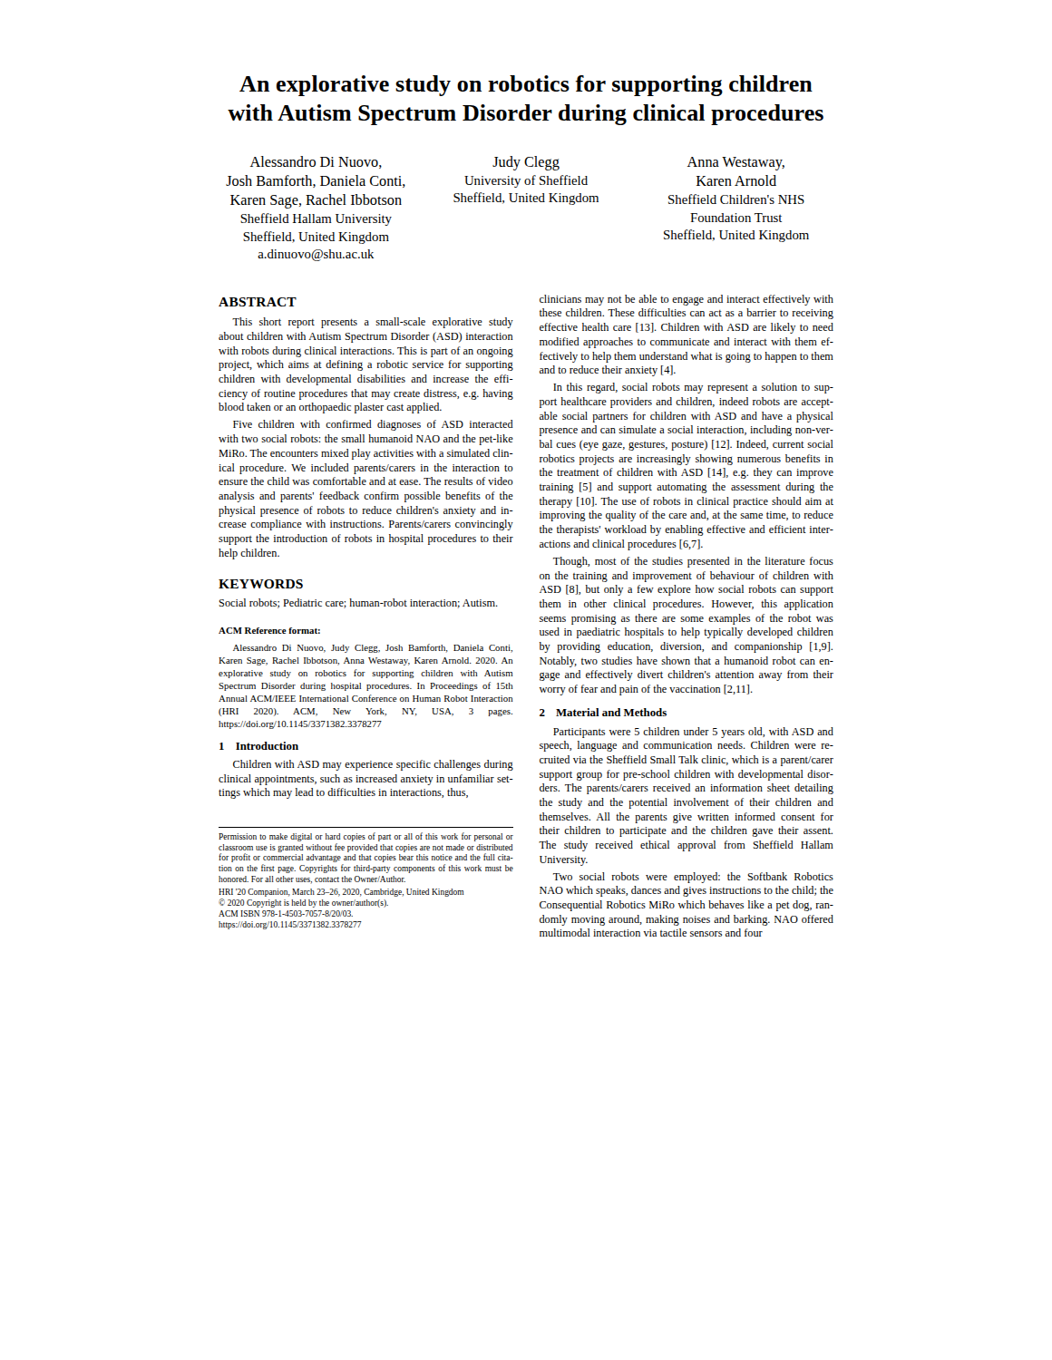An explorative study on robotics for supporting children with Autism Spectrum Disorder during clinical procedures
Alessandro Di Nuovo,
Josh Bamforth, Daniela Conti,
Karen Sage, Rachel Ibbotson
Sheffield Hallam University
Sheffield, United Kingdom
a.dinuovo@shu.ac.uk
Judy Clegg
University of Sheffield
Sheffield, United Kingdom
Anna Westaway,
Karen Arnold
Sheffield Children's NHS Foundation Trust
Sheffield, United Kingdom
ABSTRACT
This short report presents a small-scale explorative study about children with Autism Spectrum Disorder (ASD) interaction with robots during clinical interactions. This is part of an ongoing project, which aims at defining a robotic service for supporting children with developmental disabilities and increase the efficiency of routine procedures that may create distress, e.g. having blood taken or an orthopaedic plaster cast applied.
Five children with confirmed diagnoses of ASD interacted with two social robots: the small humanoid NAO and the pet-like MiRo. The encounters mixed play activities with a simulated clinical procedure. We included parents/carers in the interaction to ensure the child was comfortable and at ease. The results of video analysis and parents' feedback confirm possible benefits of the physical presence of robots to reduce children's anxiety and increase compliance with instructions. Parents/carers convincingly support the introduction of robots in hospital procedures to their help children.
KEYWORDS
Social robots; Pediatric care; human-robot interaction; Autism.
ACM Reference format:
Alessandro Di Nuovo, Judy Clegg, Josh Bamforth, Daniela Conti, Karen Sage, Rachel Ibbotson, Anna Westaway, Karen Arnold. 2020. An explorative study on robotics for supporting children with Autism Spectrum Disorder during hospital procedures. In Proceedings of 15th Annual ACM/IEEE International Conference on Human Robot Interaction (HRI 2020). ACM, New York, NY, USA, 3 pages. https://doi.org/10.1145/3371382.3378277
1 Introduction
Children with ASD may experience specific challenges during clinical appointments, such as increased anxiety in unfamiliar settings which may lead to difficulties in interactions, thus,
Permission to make digital or hard copies of part or all of this work for personal or classroom use is granted without fee provided that copies are not made or distributed for profit or commercial advantage and that copies bear this notice and the full citation on the first page. Copyrights for third-party components of this work must be honored. For all other uses, contact the Owner/Author.
HRI '20 Companion, March 23–26, 2020, Cambridge, United Kingdom
© 2020 Copyright is held by the owner/author(s).
ACM ISBN 978-1-4503-7057-8/20/03.
https://doi.org/10.1145/3371382.3378277
clinicians may not be able to engage and interact effectively with these children. These difficulties can act as a barrier to receiving effective health care [13]. Children with ASD are likely to need modified approaches to communicate and interact with them effectively to help them understand what is going to happen to them and to reduce their anxiety [4].
In this regard, social robots may represent a solution to support healthcare providers and children, indeed robots are acceptable social partners for children with ASD and have a physical presence and can simulate a social interaction, including non-verbal cues (eye gaze, gestures, posture) [12]. Indeed, current social robotics projects are increasingly showing numerous benefits in the treatment of children with ASD [14], e.g. they can improve training [5] and support automating the assessment during the therapy [10]. The use of robots in clinical practice should aim at improving the quality of the care and, at the same time, to reduce the therapists' workload by enabling effective and efficient interactions and clinical procedures [6,7].
Though, most of the studies presented in the literature focus on the training and improvement of behaviour of children with ASD [8], but only a few explore how social robots can support them in other clinical procedures. However, this application seems promising as there are some examples of the robot was used in paediatric hospitals to help typically developed children by providing education, diversion, and companionship [1,9]. Notably, two studies have shown that a humanoid robot can engage and effectively divert children's attention away from their worry of fear and pain of the vaccination [2,11].
2 Material and Methods
Participants were 5 children under 5 years old, with ASD and speech, language and communication needs. Children were recruited via the Sheffield Small Talk clinic, which is a parent/carer support group for pre-school children with developmental disorders. The parents/carers received an information sheet detailing the study and the potential involvement of their children and themselves. All the parents give written informed consent for their children to participate and the children gave their assent. The study received ethical approval from Sheffield Hallam University.
Two social robots were employed: the Softbank Robotics NAO which speaks, dances and gives instructions to the child; the Consequential Robotics MiRo which behaves like a pet dog, randomly moving around, making noises and barking. NAO offered multimodal interaction via tactile sensors and four